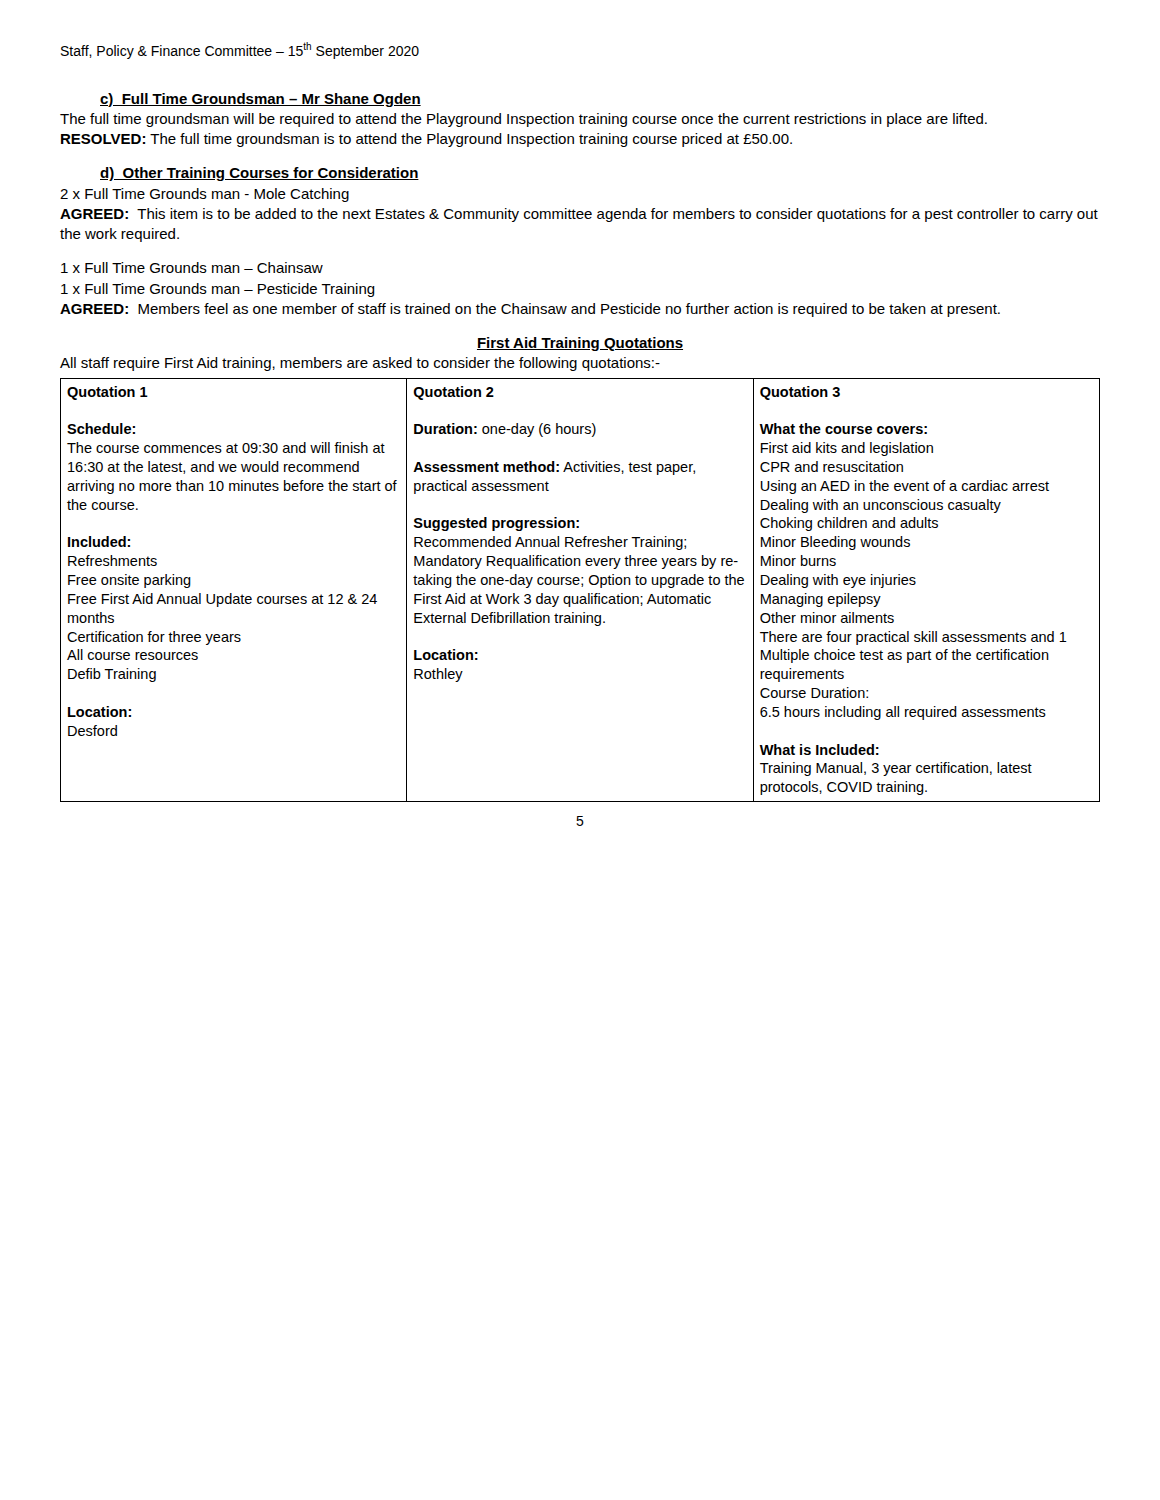Staff, Policy & Finance Committee – 15th September 2020
c) Full Time Groundsman – Mr Shane Ogden
The full time groundsman will be required to attend the Playground Inspection training course once the current restrictions in place are lifted.
RESOLVED: The full time groundsman is to attend the Playground Inspection training course priced at £50.00.
d) Other Training Courses for Consideration
2 x Full Time Grounds man - Mole Catching
AGREED: This item is to be added to the next Estates & Community committee agenda for members to consider quotations for a pest controller to carry out the work required.
1 x Full Time Grounds man – Chainsaw
1 x Full Time Grounds man – Pesticide Training
AGREED: Members feel as one member of staff is trained on the Chainsaw and Pesticide no further action is required to be taken at present.
First Aid Training Quotations
All staff require First Aid training, members are asked to consider the following quotations:-
| Quotation 1 Schedule: The course commences at 09:30 and will finish at 16:30 at the latest, and we would recommend arriving no more than 10 minutes before the start of the course. Included: Refreshments Free onsite parking Free First Aid Annual Update courses at 12 & 24 months Certification for three years All course resources Defib Training Location: Desford | Quotation 2 Duration: one-day (6 hours) Assessment method: Activities, test paper, practical assessment Suggested progression: Recommended Annual Refresher Training; Mandatory Requalification every three years by re-taking the one-day course; Option to upgrade to the First Aid at Work 3 day qualification; Automatic External Defibrillation training. Location: Rothley | Quotation 3 What the course covers: First aid kits and legislation CPR and resuscitation Using an AED in the event of a cardiac arrest Dealing with an unconscious casualty Choking children and adults Minor Bleeding wounds Minor burns Dealing with eye injuries Managing epilepsy Other minor ailments There are four practical skill assessments and 1 Multiple choice test as part of the certification requirements Course Duration: 6.5 hours including all required assessments What is Included: Training Manual, 3 year certification, latest protocols, COVID training. |
5